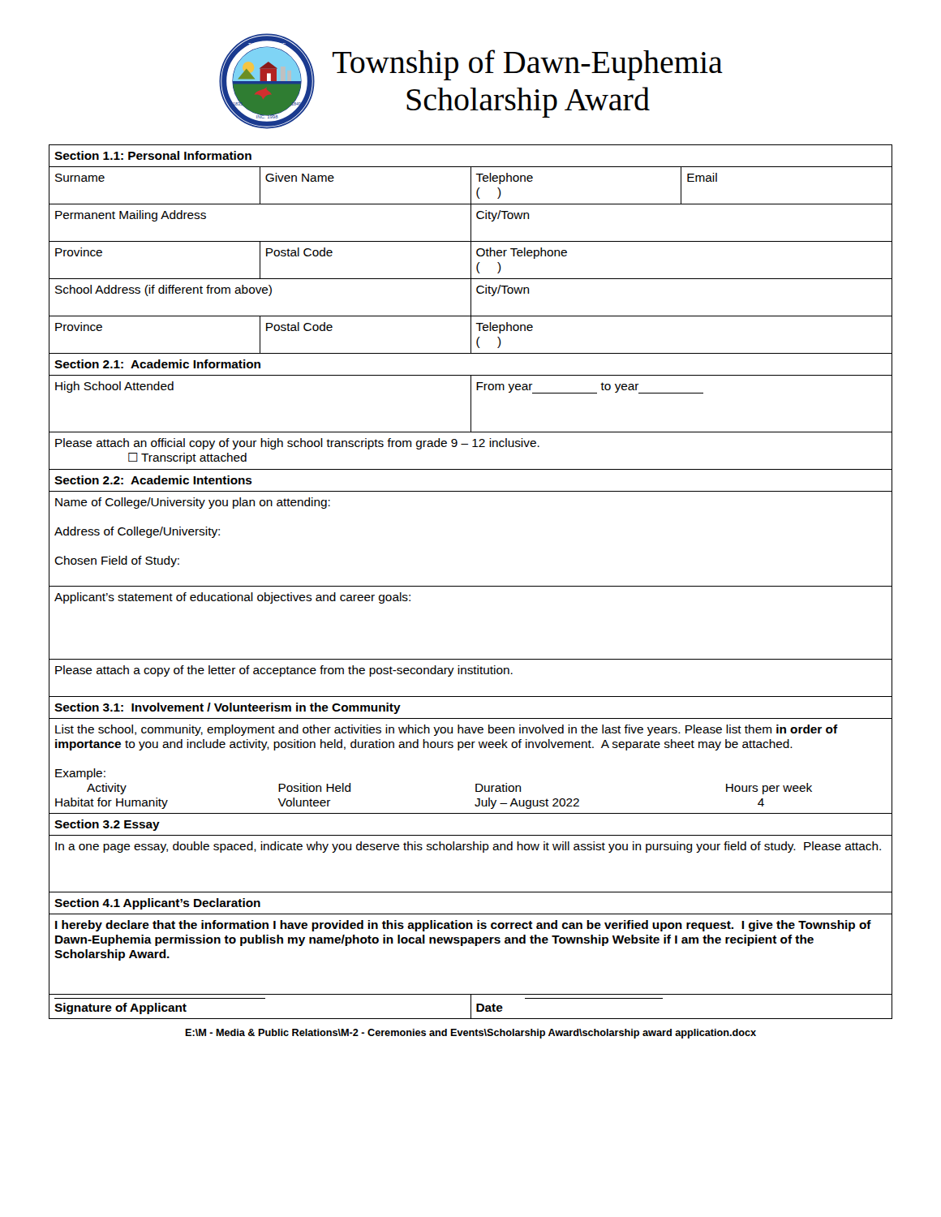TOWNSHIP OF INC. 1998 1835 1849
Township of Dawn-Euphemia
Scholarship Award
| Section 1.1: Personal Information |
| Surname | Given Name | Telephone ( ) | Email |
| Permanent Mailing Address | City/Town |
| Province | Postal Code | Other Telephone ( ) |
| School Address (if different from above) | City/Town |
| Province | Postal Code | Telephone ( ) |
| Section 2.1: Academic Information |
| High School Attended | From year to year |
| Please attach an official copy of your high school transcripts from grade 9 – 12 inclusive. ☐ Transcript attached |
| Section 2.2: Academic Intentions |
| Name of College/University you plan on attending: Address of College/University: Chosen Field of Study: |
| Applicant’s statement of educational objectives and career goals: |
| Please attach a copy of the letter of acceptance from the post-secondary institution. |
| Section 3.1: Involvement / Volunteerism in the Community |
| List the school, community, employment and other activities in which you have been involved in the last five years. Please list them in order of importance to you and include activity, position held, duration and hours per week of involvement. A separate sheet may be attached. Example: Activity Position Held Duration Hours per week Habitat for Humanity Volunteer July – August 2022 4 |
| Section 3.2 Essay |
| In a one page essay, double spaced, indicate why you deserve this scholarship and how it will assist you in pursuing your field of study. Please attach. |
| Section 4.1 Applicant’s Declaration |
| I hereby declare that the information I have provided in this application is correct and can be verified upon request. I give the Township of Dawn-Euphemia permission to publish my name/photo in local newspapers and the Township Website if I am the recipient of the Scholarship Award. |
| Signature of Applicant | Date |
E:\M - Media & Public Relations\M-2 - Ceremonies and Events\Scholarship Award\scholarship award application.docx